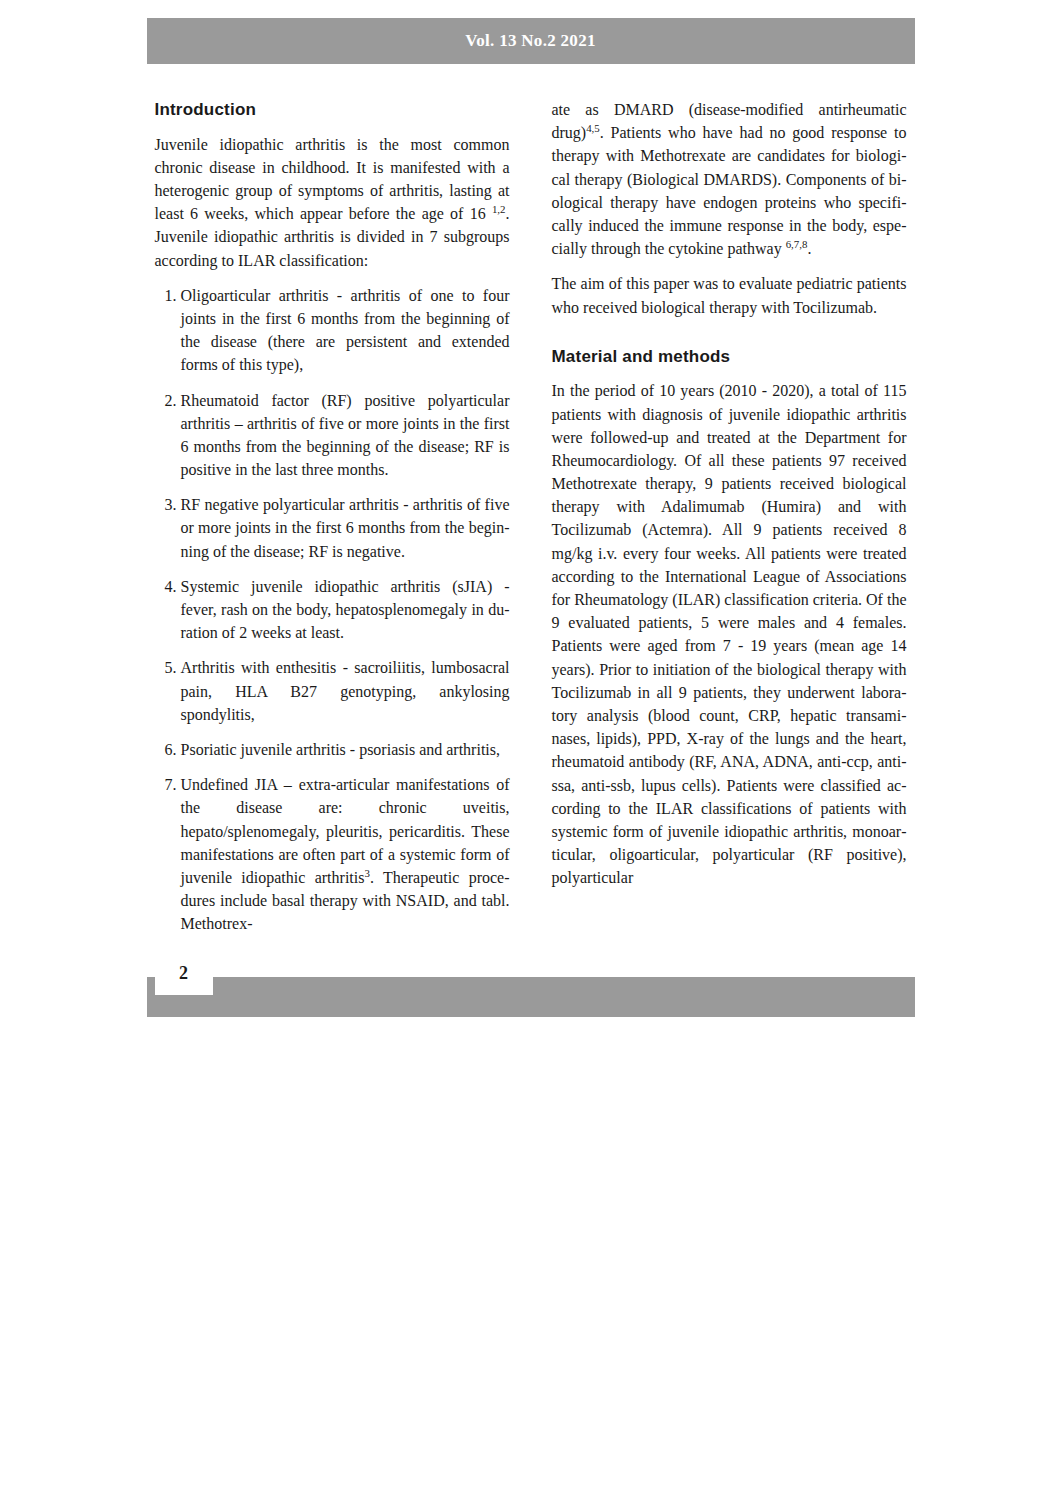Vol. 13 No.2 2021
Introduction
Juvenile idiopathic arthritis is the most common chronic disease in childhood. It is manifested with a heterogenic group of symptoms of arthritis, lasting at least 6 weeks, which appear before the age of 16 1,2. Juvenile idiopathic arthritis is divided in 7 subgroups according to ILAR classification:
Oligoarticular arthritis - arthritis of one to four joints in the first 6 months from the beginning of the disease (there are persistent and extended forms of this type),
Rheumatoid factor (RF) positive polyarticular arthritis – arthritis of five or more joints in the first 6 months from the beginning of the disease; RF is positive in the last three months.
RF negative polyarticular arthritis - arthritis of five or more joints in the first 6 months from the beginning of the disease; RF is negative.
Systemic juvenile idiopathic arthritis (sJIA) - fever, rash on the body, hepatosplenomegaly in duration of 2 weeks at least.
Arthritis with enthesitis - sacroiliitis, lumbosacral pain, HLA B27 genotyping, ankylosing spondylitis,
Psoriatic juvenile arthritis - psoriasis and arthritis,
Undefined JIA – extra-articular manifestations of the disease are: chronic uveitis, hepato/splenomegaly, pleuritis, pericarditis. These manifestations are often part of a systemic form of juvenile idiopathic arthritis3. Therapeutic procedures include basal therapy with NSAID, and tabl. Methotrex-
ate as DMARD (disease-modified antirheumatic drug)4,5. Patients who have had no good response to therapy with Methotrexate are candidates for biological therapy (Biological DMARDS). Components of biological therapy have endogen proteins who specifically induced the immune response in the body, especially through the cytokine pathway 6,7,8.
The aim of this paper was to evaluate pediatric patients who received biological therapy with Tocilizumab.
Material and methods
In the period of 10 years (2010 - 2020), a total of 115 patients with diagnosis of juvenile idiopathic arthritis were followed-up and treated at the Department for Rheumocardiology. Of all these patients 97 received Methotrexate therapy, 9 patients received biological therapy with Adalimumab (Humira) and with Tocilizumab (Actemra). All 9 patients received 8 mg/kg i.v. every four weeks. All patients were treated according to the International League of Associations for Rheumatology (ILAR) classification criteria. Of the 9 evaluated patients, 5 were males and 4 females. Patients were aged from 7 - 19 years (mean age 14 years). Prior to initiation of the biological therapy with Tocilizumab in all 9 patients, they underwent laboratory analysis (blood count, CRP, hepatic transaminases, lipids), PPD, X-ray of the lungs and the heart, rheumatoid antibody (RF, ANA, ADNA, anti-ccp, anti-ssa, anti-ssb, lupus cells). Patients were classified according to the ILAR classifications of patients with systemic form of juvenile idiopathic arthritis, monoarticular, oligoarticular, polyarticular (RF positive), polyarticular
2